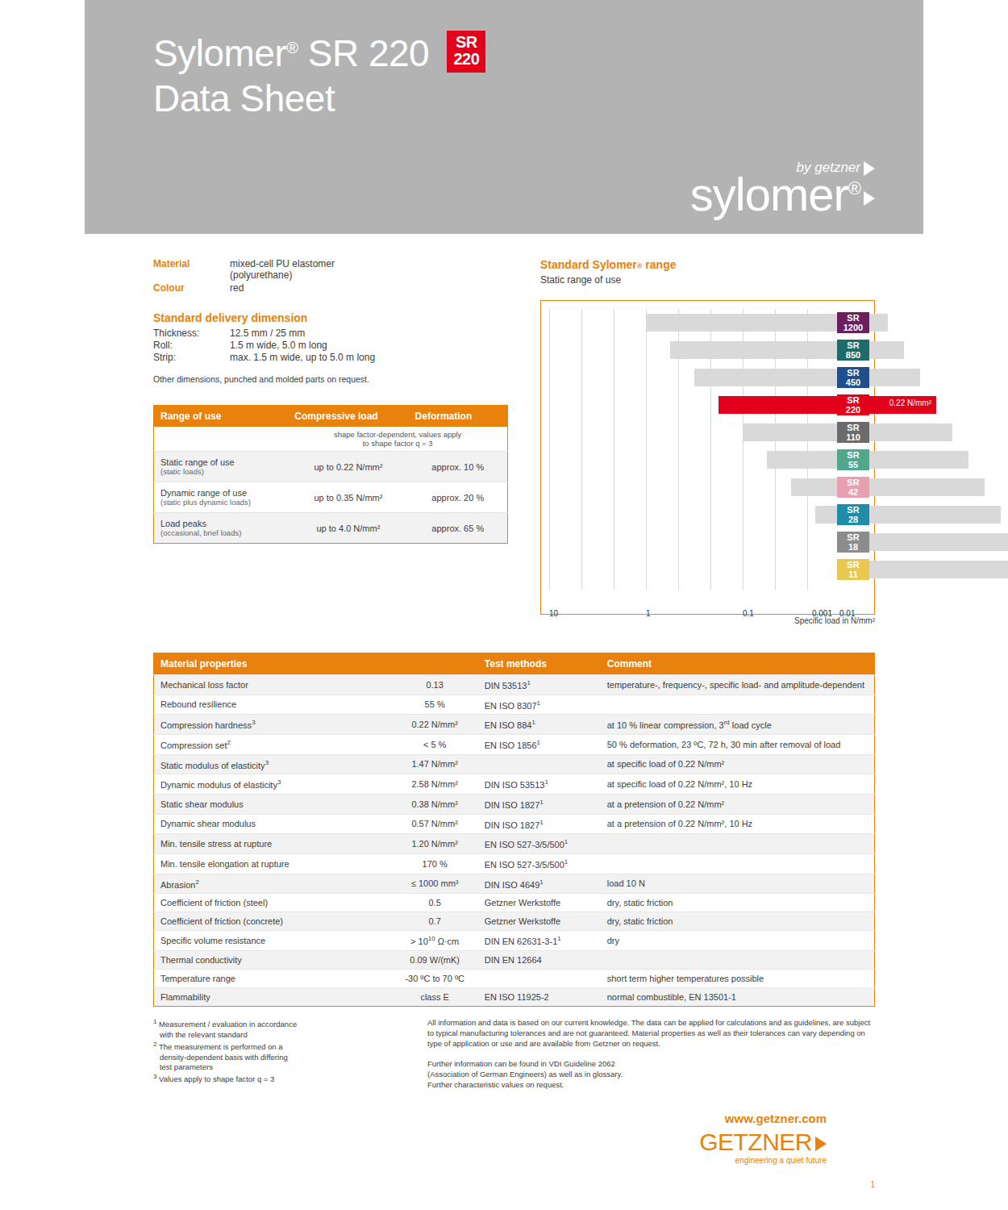Sylomer® SR 220 SR
220
Data Sheet
by getzner
sylomer®
Material
mixed-cell PU elastomer
(polyurethane)
Colour
red
Standard delivery dimension
Thickness:
12.5 mm / 25 mm
Roll:
1.5 m wide, 5.0 m long
Strip:
max. 1.5 m wide, up to 5.0 m long
Other dimensions, punched and molded parts on request.
| Range of use | Compressive load | Deformation |
| --- | --- | --- |
| | shape factor-dependent, values apply to shape factor q = 3 |
| Static range of use (static loads) | up to 0.22 N/mm² | approx. 10 % |
| Dynamic range of use (static plus dynamic loads) | up to 0.35 N/mm² | approx. 20 % |
| Load peaks (occasional, brief loads) | up to 4.0 N/mm² | approx. 65 % |
Standard Sylomer® range
Static range of use
0.22 N/mm²
SR
1200
SR
850
SR
450
SR
220
SR
110
SR
55
SR
42
SR
28
SR
18
SR
11
10 1 0.1 0.01 0.001
Specific load in N/mm²
| Material properties | | Test methods | Comment |
| --- | --- | --- | --- |
| Mechanical loss factor | 0.13 | DIN 53513 1 | temperature-, frequency-, specific load- and amplitude-dependent |
| Rebound resilience | 55 % | EN ISO 8307 1 | |
| Compression hardness 3 | 0.22 N/mm² | EN ISO 884 1 | at 10 % linear compression, 3 rd load cycle |
| Compression set 2 | < 5 % | EN ISO 1856 1 | 50 % deformation, 23 ºC, 72 h, 30 min after removal of load |
| Static modulus of elasticity 3 | 1.47 N/mm² | | at specific load of 0.22 N/mm² |
| Dynamic modulus of elasticity 3 | 2.58 N/mm² | DIN ISO 53513 1 | at specific load of 0.22 N/mm², 10 Hz |
| Static shear modulus | 0.38 N/mm² | DIN ISO 1827 1 | at a pretension of 0.22 N/mm² |
| Dynamic shear modulus | 0.57 N/mm² | DIN ISO 1827 1 | at a pretension of 0.22 N/mm², 10 Hz |
| Min. tensile stress at rupture | 1.20 N/mm² | EN ISO 527-3/5/500 1 | |
| Min. tensile elongation at rupture | 170 % | EN ISO 527-3/5/500 1 | |
| Abrasion 2 | ≤ 1000 mm³ | DIN ISO 4649 1 | load 10 N |
| Coefficient of friction (steel) | 0.5 | Getzner Werkstoffe | dry, static friction |
| Coefficient of friction (concrete) | 0.7 | Getzner Werkstoffe | dry, static friction |
| Specific volume resistance | > 10 10 Ω·cm | DIN EN 62631-3-1 1 | dry |
| Thermal conductivity | 0.09 W/(mK) | DIN EN 12664 | |
| Temperature range | -30 ºC to 70 ºC | | short term higher temperatures possible |
| Flammability | class E | EN ISO 11925-2 | normal combustible, EN 13501-1 |
1 Measurement / evaluation in accordance
with the relevant standard
2 The measurement is performed on a
density-dependent basis with differing
test parameters
3 Values apply to shape factor q = 3
All information and data is based on our current knowledge. The data can be applied for calculations and as guidelines, are subject to typical manufacturing tolerances and are not guaranteed. Material properties as well as their tolerances can vary depending on type of application or use and are available from Getzner on request.
Further information can be found in VDI Guideline 2062
(Association of German Engineers) as well as in glossary.
Further characteristic values on request.
www.getzner.com
GETZNER
engineering a quiet future
1